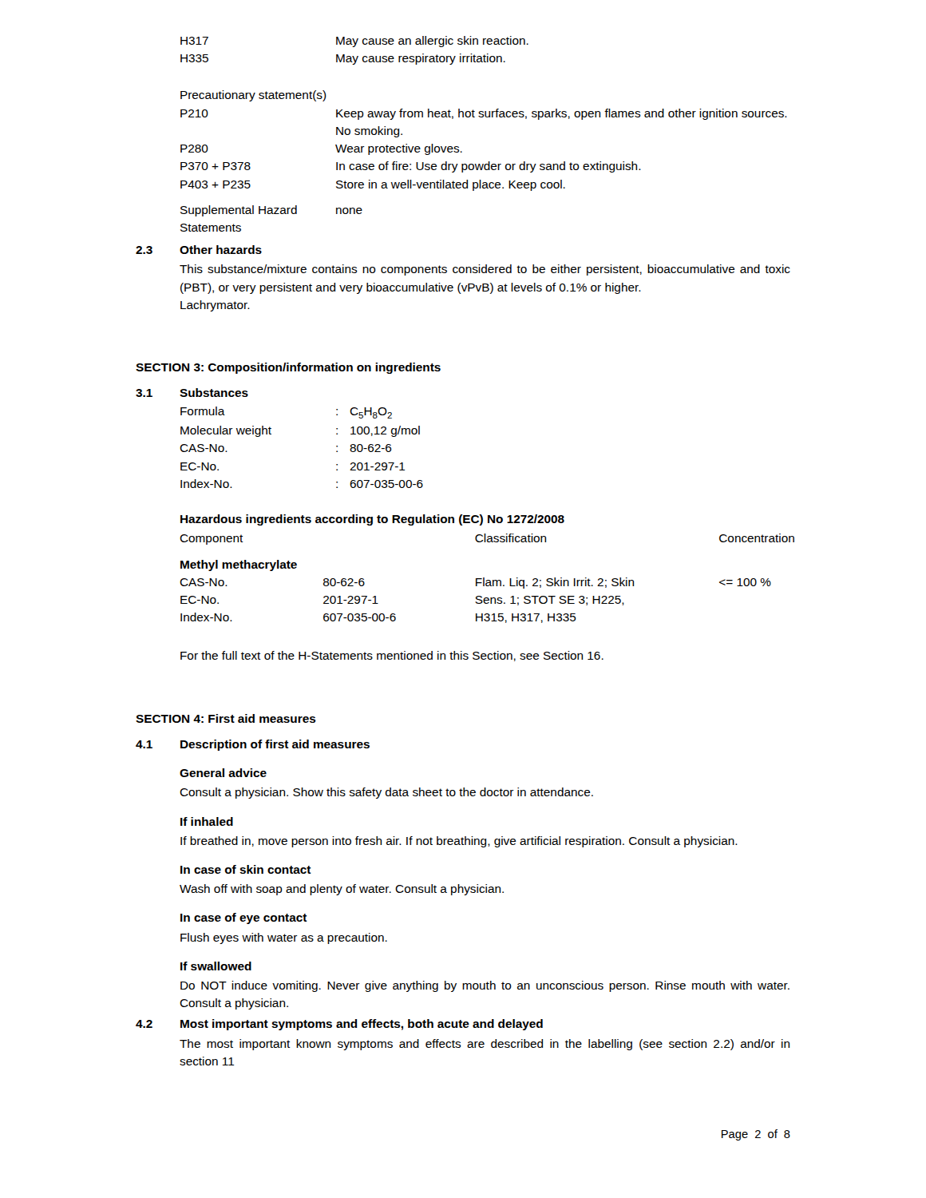H317
May cause an allergic skin reaction.
H335
May cause respiratory irritation.
Precautionary statement(s)
P210
Keep away from heat, hot surfaces, sparks, open flames and other ignition sources. No smoking.
P280
Wear protective gloves.
P370 + P378
In case of fire: Use dry powder or dry sand to extinguish.
P403 + P235
Store in a well-ventilated place. Keep cool.
Supplemental Hazard Statements
none
2.3
Other hazards
This substance/mixture contains no components considered to be either persistent, bioaccumulative and toxic (PBT), or very persistent and very bioaccumulative (vPvB) at levels of 0.1% or higher.
Lachrymator.
SECTION 3: Composition/information on ingredients
3.1
Substances
Formula
:
C5H8O2
Molecular weight
:
100,12 g/mol
CAS-No.
:
80-62-6
EC-No.
:
201-297-1
Index-No.
:
607-035-00-6
Hazardous ingredients according to Regulation (EC) No 1272/2008
| Component | Classification | Concentration |
| Methyl methacrylate |
| CAS-No. | 80-62-6 | Flam. Liq. 2; Skin Irrit. 2; Skin | <= 100 % |
| EC-No. | 201-297-1 | Sens. 1; STOT SE 3; H225, | |
| Index-No. | 607-035-00-6 | H315, H317, H335 | |
For the full text of the H-Statements mentioned in this Section, see Section 16.
SECTION 4: First aid measures
4.1
Description of first aid measures
General advice
Consult a physician. Show this safety data sheet to the doctor in attendance.
If inhaled
If breathed in, move person into fresh air. If not breathing, give artificial respiration. Consult a physician.
In case of skin contact
Wash off with soap and plenty of water. Consult a physician.
In case of eye contact
Flush eyes with water as a precaution.
If swallowed
Do NOT induce vomiting. Never give anything by mouth to an unconscious person. Rinse mouth with water. Consult a physician.
4.2
Most important symptoms and effects, both acute and delayed
The most important known symptoms and effects are described in the labelling (see section 2.2) and/or in section 11
Page 2 of 8